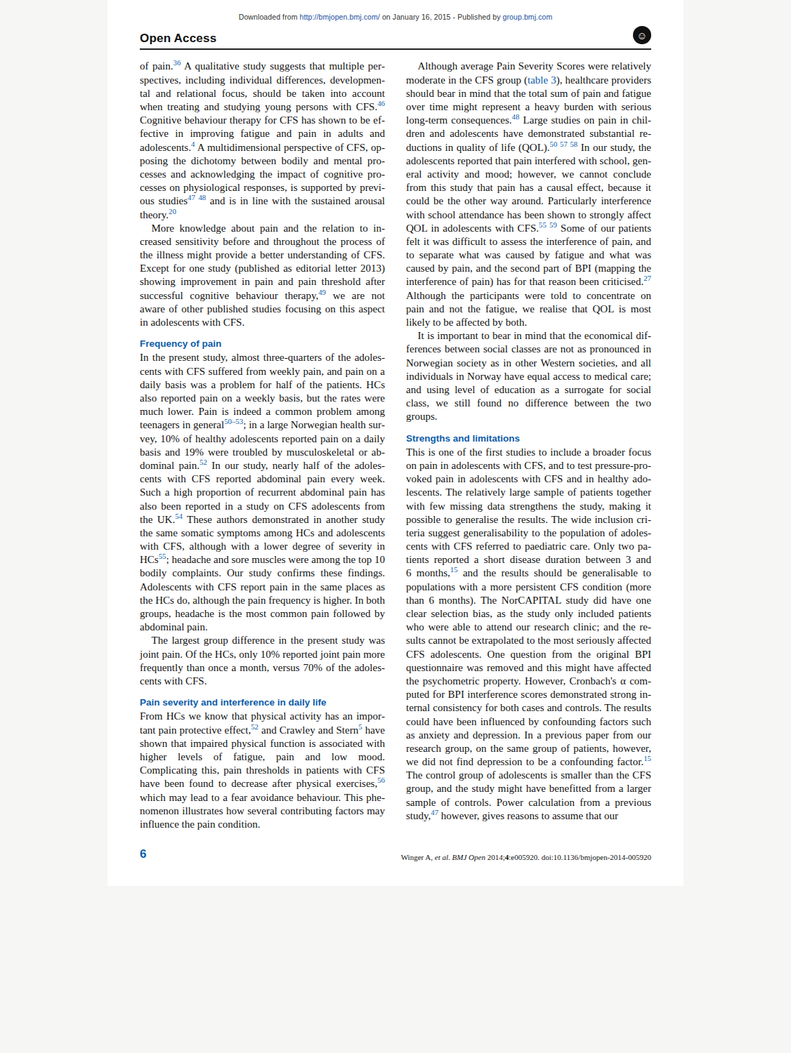Downloaded from http://bmjopen.bmj.com/ on January 16, 2015 - Published by group.bmj.com
Open Access
☺
of pain.36 A qualitative study suggests that multiple perspectives, including individual differences, developmental and relational focus, should be taken into account when treating and studying young persons with CFS.46 Cognitive behaviour therapy for CFS has shown to be effective in improving fatigue and pain in adults and adolescents.4 A multidimensional perspective of CFS, opposing the dichotomy between bodily and mental processes and acknowledging the impact of cognitive processes on physiological responses, is supported by previous studies47 48 and is in line with the sustained arousal theory.20
More knowledge about pain and the relation to increased sensitivity before and throughout the process of the illness might provide a better understanding of CFS. Except for one study (published as editorial letter 2013) showing improvement in pain and pain threshold after successful cognitive behaviour therapy,49 we are not aware of other published studies focusing on this aspect in adolescents with CFS.
Frequency of pain
In the present study, almost three-quarters of the adolescents with CFS suffered from weekly pain, and pain on a daily basis was a problem for half of the patients. HCs also reported pain on a weekly basis, but the rates were much lower. Pain is indeed a common problem among teenagers in general50–53; in a large Norwegian health survey, 10% of healthy adolescents reported pain on a daily basis and 19% were troubled by musculoskeletal or abdominal pain.52 In our study, nearly half of the adolescents with CFS reported abdominal pain every week. Such a high proportion of recurrent abdominal pain has also been reported in a study on CFS adolescents from the UK.54 These authors demonstrated in another study the same somatic symptoms among HCs and adolescents with CFS, although with a lower degree of severity in HCs55; headache and sore muscles were among the top 10 bodily complaints. Our study confirms these findings. Adolescents with CFS report pain in the same places as the HCs do, although the pain frequency is higher. In both groups, headache is the most common pain followed by abdominal pain.
The largest group difference in the present study was joint pain. Of the HCs, only 10% reported joint pain more frequently than once a month, versus 70% of the adolescents with CFS.
Pain severity and interference in daily life
From HCs we know that physical activity has an important pain protective effect,52 and Crawley and Stern5 have shown that impaired physical function is associated with higher levels of fatigue, pain and low mood. Complicating this, pain thresholds in patients with CFS have been found to decrease after physical exercises,56 which may lead to a fear avoidance behaviour. This phenomenon illustrates how several contributing factors may influence the pain condition.
Although average Pain Severity Scores were relatively moderate in the CFS group (table 3), healthcare providers should bear in mind that the total sum of pain and fatigue over time might represent a heavy burden with serious long-term consequences.48 Large studies on pain in children and adolescents have demonstrated substantial reductions in quality of life (QOL).50 57 58 In our study, the adolescents reported that pain interfered with school, general activity and mood; however, we cannot conclude from this study that pain has a causal effect, because it could be the other way around. Particularly interference with school attendance has been shown to strongly affect QOL in adolescents with CFS.55 59 Some of our patients felt it was difficult to assess the interference of pain, and to separate what was caused by fatigue and what was caused by pain, and the second part of BPI (mapping the interference of pain) has for that reason been criticised.27 Although the participants were told to concentrate on pain and not the fatigue, we realise that QOL is most likely to be affected by both.
It is important to bear in mind that the economical differences between social classes are not as pronounced in Norwegian society as in other Western societies, and all individuals in Norway have equal access to medical care; and using level of education as a surrogate for social class, we still found no difference between the two groups.
Strengths and limitations
This is one of the first studies to include a broader focus on pain in adolescents with CFS, and to test pressure-provoked pain in adolescents with CFS and in healthy adolescents. The relatively large sample of patients together with few missing data strengthens the study, making it possible to generalise the results. The wide inclusion criteria suggest generalisability to the population of adolescents with CFS referred to paediatric care. Only two patients reported a short disease duration between 3 and 6 months,15 and the results should be generalisable to populations with a more persistent CFS condition (more than 6 months). The NorCAPITAL study did have one clear selection bias, as the study only included patients who were able to attend our research clinic; and the results cannot be extrapolated to the most seriously affected CFS adolescents. One question from the original BPI questionnaire was removed and this might have affected the psychometric property. However, Cronbach's α computed for BPI interference scores demonstrated strong internal consistency for both cases and controls. The results could have been influenced by confounding factors such as anxiety and depression. In a previous paper from our research group, on the same group of patients, however, we did not find depression to be a confounding factor.15 The control group of adolescents is smaller than the CFS group, and the study might have benefitted from a larger sample of controls. Power calculation from a previous study,47 however, gives reasons to assume that our
6
Winger A, et al. BMJ Open 2014;4:e005920. doi:10.1136/bmjopen-2014-005920